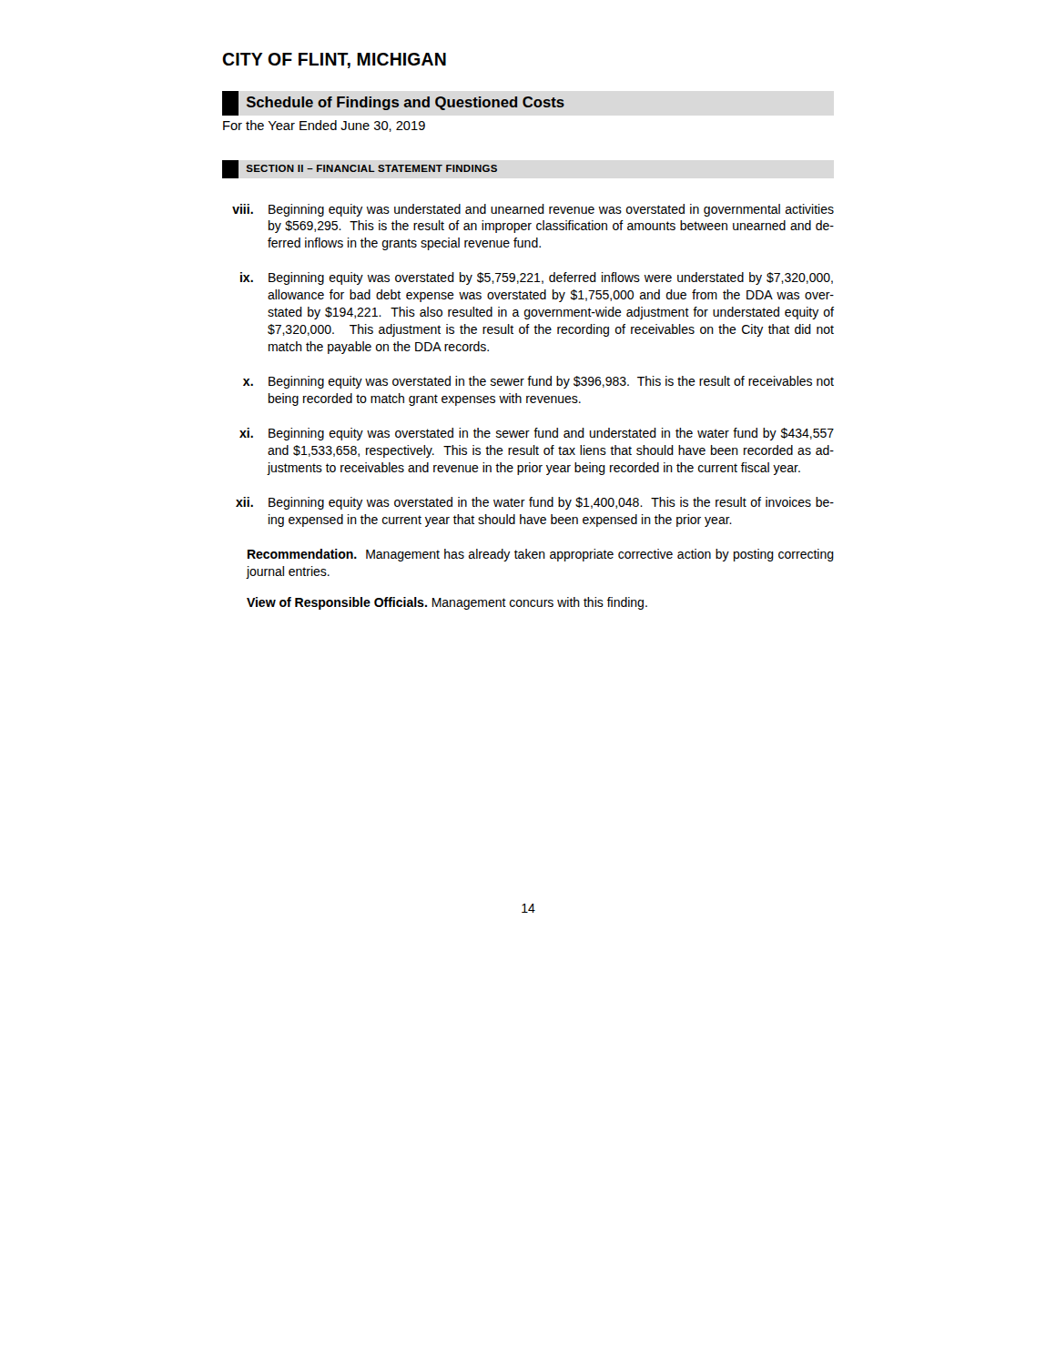CITY OF FLINT, MICHIGAN
Schedule of Findings and Questioned Costs
For the Year Ended June 30, 2019
SECTION II – FINANCIAL STATEMENT FINDINGS
viii.
Beginning equity was understated and unearned revenue was overstated in governmental activities by $569,295. This is the result of an improper classification of amounts between unearned and deferred inflows in the grants special revenue fund.
ix.
Beginning equity was overstated by $5,759,221, deferred inflows were understated by $7,320,000, allowance for bad debt expense was overstated by $1,755,000 and due from the DDA was overstated by $194,221. This also resulted in a government-wide adjustment for understated equity of $7,320,000. This adjustment is the result of the recording of receivables on the City that did not match the payable on the DDA records.
x.
Beginning equity was overstated in the sewer fund by $396,983. This is the result of receivables not being recorded to match grant expenses with revenues.
xi.
Beginning equity was overstated in the sewer fund and understated in the water fund by $434,557 and $1,533,658, respectively. This is the result of tax liens that should have been recorded as adjustments to receivables and revenue in the prior year being recorded in the current fiscal year.
xii.
Beginning equity was overstated in the water fund by $1,400,048. This is the result of invoices being expensed in the current year that should have been expensed in the prior year.
Recommendation. Management has already taken appropriate corrective action by posting correcting journal entries.
View of Responsible Officials. Management concurs with this finding.
14